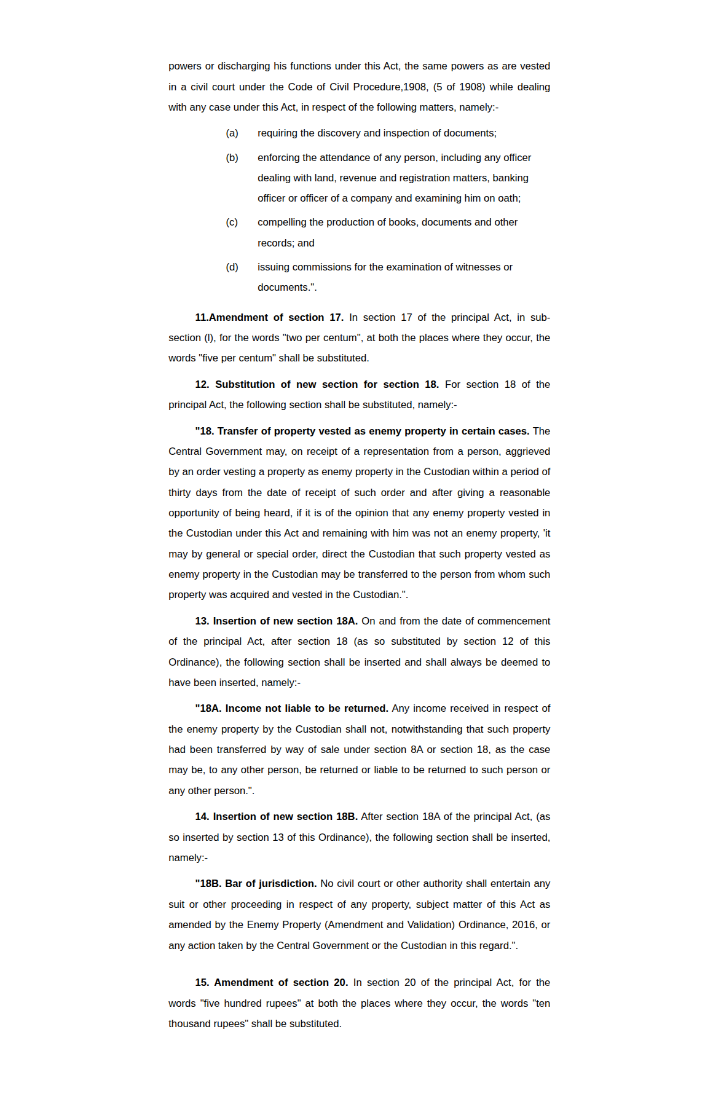powers or discharging his functions under this Act, the same powers as are vested in a civil court under the Code of Civil Procedure,1908, (5 of 1908) while dealing with any case under this Act, in respect of the following matters, namely:-
(a) requiring the discovery and inspection of documents;
(b) enforcing the attendance of any person, including any officer dealing with land, revenue and registration matters, banking officer or officer of a company and examining him on oath;
(c) compelling the production of books, documents and other records; and
(d) issuing commissions for the examination of witnesses or documents.".
11.Amendment of section 17. In section 17 of the principal Act, in sub-section (l), for the words "two per centum", at both the places where they occur, the words "five per centum" shall be substituted.
12. Substitution of new section for section 18. For section 18 of the principal Act, the following section shall be substituted, namely:-
"18. Transfer of property vested as enemy property in certain cases. The Central Government may, on receipt of a representation from a person, aggrieved by an order vesting a property as enemy property in the Custodian within a period of thirty days from the date of receipt of such order and after giving a reasonable opportunity of being heard, if it is of the opinion that any enemy property vested in the Custodian under this Act and remaining with him was not an enemy property, 'it may by general or special order, direct the Custodian that such property vested as enemy property in the Custodian may be transferred to the person from whom such property was acquired and vested in the Custodian.".
13. Insertion of new section 18A. On and from the date of commencement of the principal Act, after section 18 (as so substituted by section 12 of this Ordinance), the following section shall be inserted and shall always be deemed to have been inserted, namely:-
"18A. Income not liable to be returned. Any income received in respect of the enemy property by the Custodian shall not, notwithstanding that such property had been transferred by way of sale under section 8A or section 18, as the case may be, to any other person, be returned or liable to be returned to such person or any other person.".
14. Insertion of new section 18B. After section 18A of the principal Act, (as so inserted by section 13 of this Ordinance), the following section shall be inserted, namely:-
"18B. Bar of jurisdiction. No civil court or other authority shall entertain any suit or other proceeding in respect of any property, subject matter of this Act as amended by the Enemy Property (Amendment and Validation) Ordinance, 2016, or any action taken by the Central Government or the Custodian in this regard.".
15. Amendment of section 20. In section 20 of the principal Act, for the words "five hundred rupees" at both the places where they occur, the words "ten thousand rupees" shall be substituted.